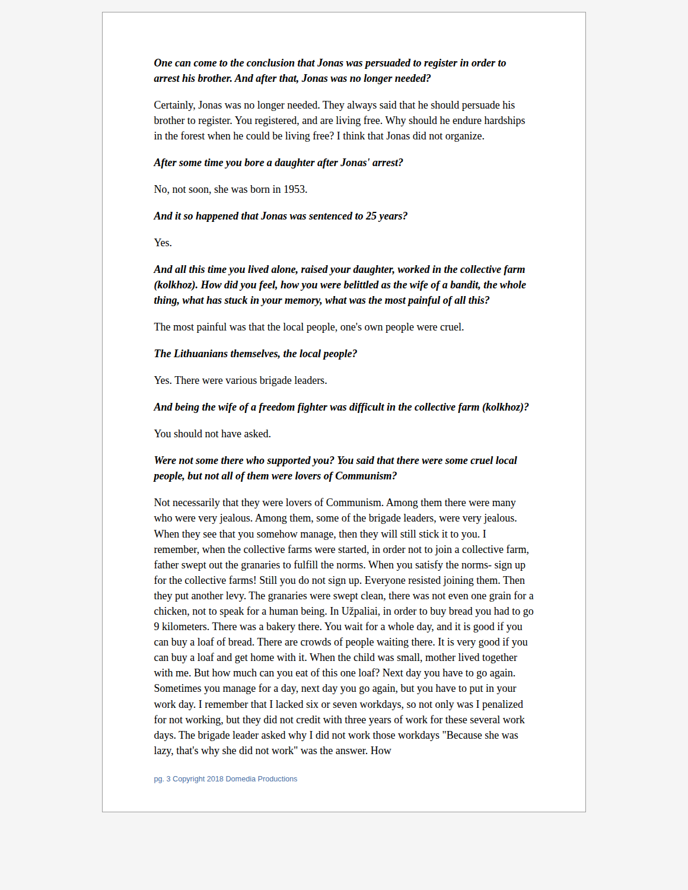One can come to the conclusion that Jonas was persuaded to register in order to arrest his brother. And after that, Jonas was no longer needed?
Certainly, Jonas was no longer needed. They always said that he should persuade his brother to register. You registered, and are living free. Why should he endure hardships in the forest when he could be living free? I think that Jonas did not organize.
After some time you bore a daughter after Jonas' arrest?
No, not soon, she was born in 1953.
And it so happened that Jonas was sentenced to 25 years?
Yes.
And all this time you lived alone, raised your daughter, worked in the collective farm (kolkhoz). How did you feel, how you were belittled as the wife of a bandit, the whole thing, what has stuck in your memory, what was the most painful of all this?
The most painful was that the local people, one's own people were cruel.
The Lithuanians themselves, the local people?
Yes. There were various brigade leaders.
And being the wife of a freedom fighter was difficult in the collective farm (kolkhoz)?
You should not have asked.
Were not some there who supported you? You said that there were some cruel local people, but not all of them were lovers of Communism?
Not necessarily that they were lovers of Communism. Among them there were many who were very jealous. Among them, some of the brigade leaders, were very jealous. When they see that you somehow manage, then they will still stick it to you. I remember, when the collective farms were started, in order not to join a collective farm, father swept out the granaries to fulfill the norms. When you satisfy the norms- sign up for the collective farms! Still you do not sign up. Everyone resisted joining them. Then they put another levy. The granaries were swept clean, there was not even one grain for a chicken, not to speak for a human being. In Užpaliai, in order to buy bread you had to go 9 kilometers. There was a bakery there. You wait for a whole day, and it is good if you can buy a loaf of bread. There are crowds of people waiting there. It is very good if you can buy a loaf and get home with it. When the child was small, mother lived together with me. But how much can you eat of this one loaf? Next day you have to go again. Sometimes you manage for a day, next day you go again, but you have to put in your work day. I remember that I lacked six or seven workdays, so not only was I penalized for not working, but they did not credit with three years of work for these several work days. The brigade leader asked why I did not work those workdays "Because she was lazy, that's why she did not work" was the answer. How
pg. 3 Copyright 2018 Domedia Productions